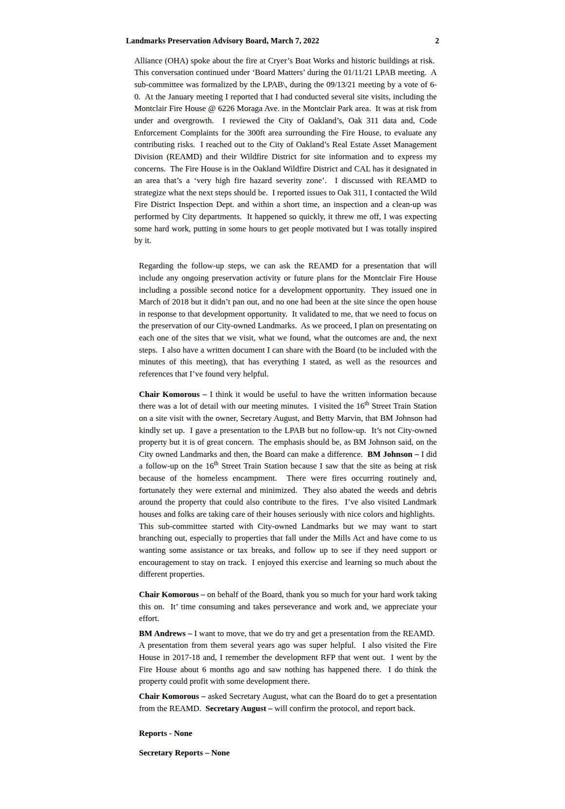Landmarks Preservation Advisory Board, March 7, 2022 2
Alliance (OHA) spoke about the fire at Cryer’s Boat Works and historic buildings at risk. This conversation continued under ‘Board Matters’ during the 01/11/21 LPAB meeting. A sub-committee was formalized by the LPAB\, during the 09/13/21 meeting by a vote of 6-0. At the January meeting I reported that I had conducted several site visits, including the Montclair Fire House @ 6226 Moraga Ave. in the Montclair Park area. It was at risk from under and overgrowth. I reviewed the City of Oakland’s, Oak 311 data and, Code Enforcement Complaints for the 300ft area surrounding the Fire House, to evaluate any contributing risks. I reached out to the City of Oakland’s Real Estate Asset Management Division (REAMD) and their Wildfire District for site information and to express my concerns. The Fire House is in the Oakland Wildfire District and CAL has it designated in an area that’s a ‘very high fire hazard severity zone’. I discussed with REAMD to strategize what the next steps should be. I reported issues to Oak 311, I contacted the Wild Fire District Inspection Dept. and within a short time, an inspection and a clean-up was performed by City departments. It happened so quickly, it threw me off, I was expecting some hard work, putting in some hours to get people motivated but I was totally inspired by it.
Regarding the follow-up steps, we can ask the REAMD for a presentation that will include any ongoing preservation activity or future plans for the Montclair Fire House including a possible second notice for a development opportunity. They issued one in March of 2018 but it didn’t pan out, and no one had been at the site since the open house in response to that development opportunity. It validated to me, that we need to focus on the preservation of our City-owned Landmarks. As we proceed, I plan on presentating on each one of the sites that we visit, what we found, what the outcomes are and, the next steps. I also have a written document I can share with the Board (to be included with the minutes of this meeting), that has everything I stated, as well as the resources and references that I’ve found very helpful.
Chair Komorous – I think it would be useful to have the written information because there was a lot of detail with our meeting minutes. I visited the 16th Street Train Station on a site visit with the owner, Secretary August, and Betty Marvin, that BM Johnson had kindly set up. I gave a presentation to the LPAB but no follow-up. It’s not City-owned property but it is of great concern. The emphasis should be, as BM Johnson said, on the City owned Landmarks and then, the Board can make a difference. BM Johnson – I did a follow-up on the 16th Street Train Station because I saw that the site as being at risk because of the homeless encampment. There were fires occurring routinely and, fortunately they were external and minimized. They also abated the weeds and debris around the property that could also contribute to the fires. I’ve also visited Landmark houses and folks are taking care of their houses seriously with nice colors and highlights. This sub-committee started with City-owned Landmarks but we may want to start branching out, especially to properties that fall under the Mills Act and have come to us wanting some assistance or tax breaks, and follow up to see if they need support or encouragement to stay on track. I enjoyed this exercise and learning so much about the different properties.
Chair Komorous – on behalf of the Board, thank you so much for your hard work taking this on. It’ time consuming and takes perseverance and work and, we appreciate your effort.
BM Andrews – I want to move, that we do try and get a presentation from the REAMD. A presentation from them several years ago was super helpful. I also visited the Fire House in 2017-18 and, I remember the development RFP that went out. I went by the Fire House about 6 months ago and saw nothing has happened there. I do think the property could profit with some development there.
Chair Komorous – asked Secretary August, what can the Board do to get a presentation from the REAMD. Secretary August – will confirm the protocol, and report back.
Reports - None
Secretary Reports – None